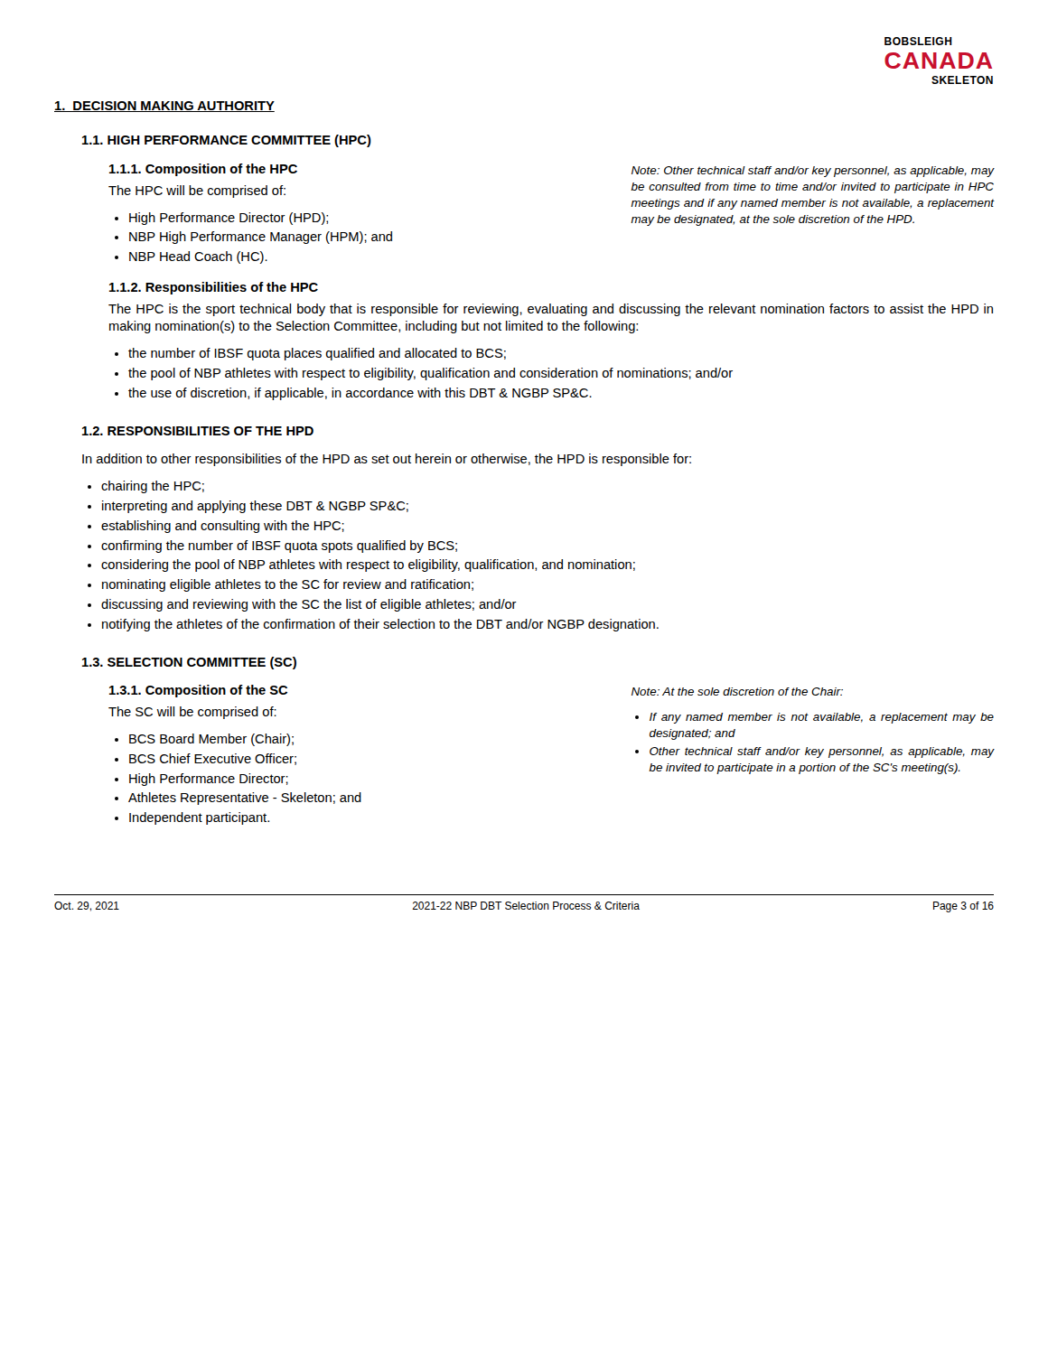BOBSLEIGH
CANADA
SKELETON
1. DECISION MAKING AUTHORITY
1.1. HIGH PERFORMANCE COMMITTEE (HPC)
1.1.1. Composition of the HPC
The HPC will be comprised of:
High Performance Director (HPD);
NBP High Performance Manager (HPM); and
NBP Head Coach (HC).
Note: Other technical staff and/or key personnel, as applicable, may be consulted from time to time and/or invited to participate in HPC meetings and if any named member is not available, a replacement may be designated, at the sole discretion of the HPD.
1.1.2. Responsibilities of the HPC
The HPC is the sport technical body that is responsible for reviewing, evaluating and discussing the relevant nomination factors to assist the HPD in making nomination(s) to the Selection Committee, including but not limited to the following:
the number of IBSF quota places qualified and allocated to BCS;
the pool of NBP athletes with respect to eligibility, qualification and consideration of nominations; and/or
the use of discretion, if applicable, in accordance with this DBT & NGBP SP&C.
1.2. RESPONSIBILITIES OF THE HPD
In addition to other responsibilities of the HPD as set out herein or otherwise, the HPD is responsible for:
chairing the HPC;
interpreting and applying these DBT & NGBP SP&C;
establishing and consulting with the HPC;
confirming the number of IBSF quota spots qualified by BCS;
considering the pool of NBP athletes with respect to eligibility, qualification, and nomination;
nominating eligible athletes to the SC for review and ratification;
discussing and reviewing with the SC the list of eligible athletes; and/or
notifying the athletes of the confirmation of their selection to the DBT and/or NGBP designation.
1.3. SELECTION COMMITTEE (SC)
1.3.1. Composition of the SC
The SC will be comprised of:
BCS Board Member (Chair);
BCS Chief Executive Officer;
High Performance Director;
Athletes Representative - Skeleton; and
Independent participant.
Note: At the sole discretion of the Chair:
If any named member is not available, a replacement may be designated; and
Other technical staff and/or key personnel, as applicable, may be invited to participate in a portion of the SC's meeting(s).
Oct. 29, 2021 2021-22 NBP DBT Selection Process & Criteria Page 3 of 16